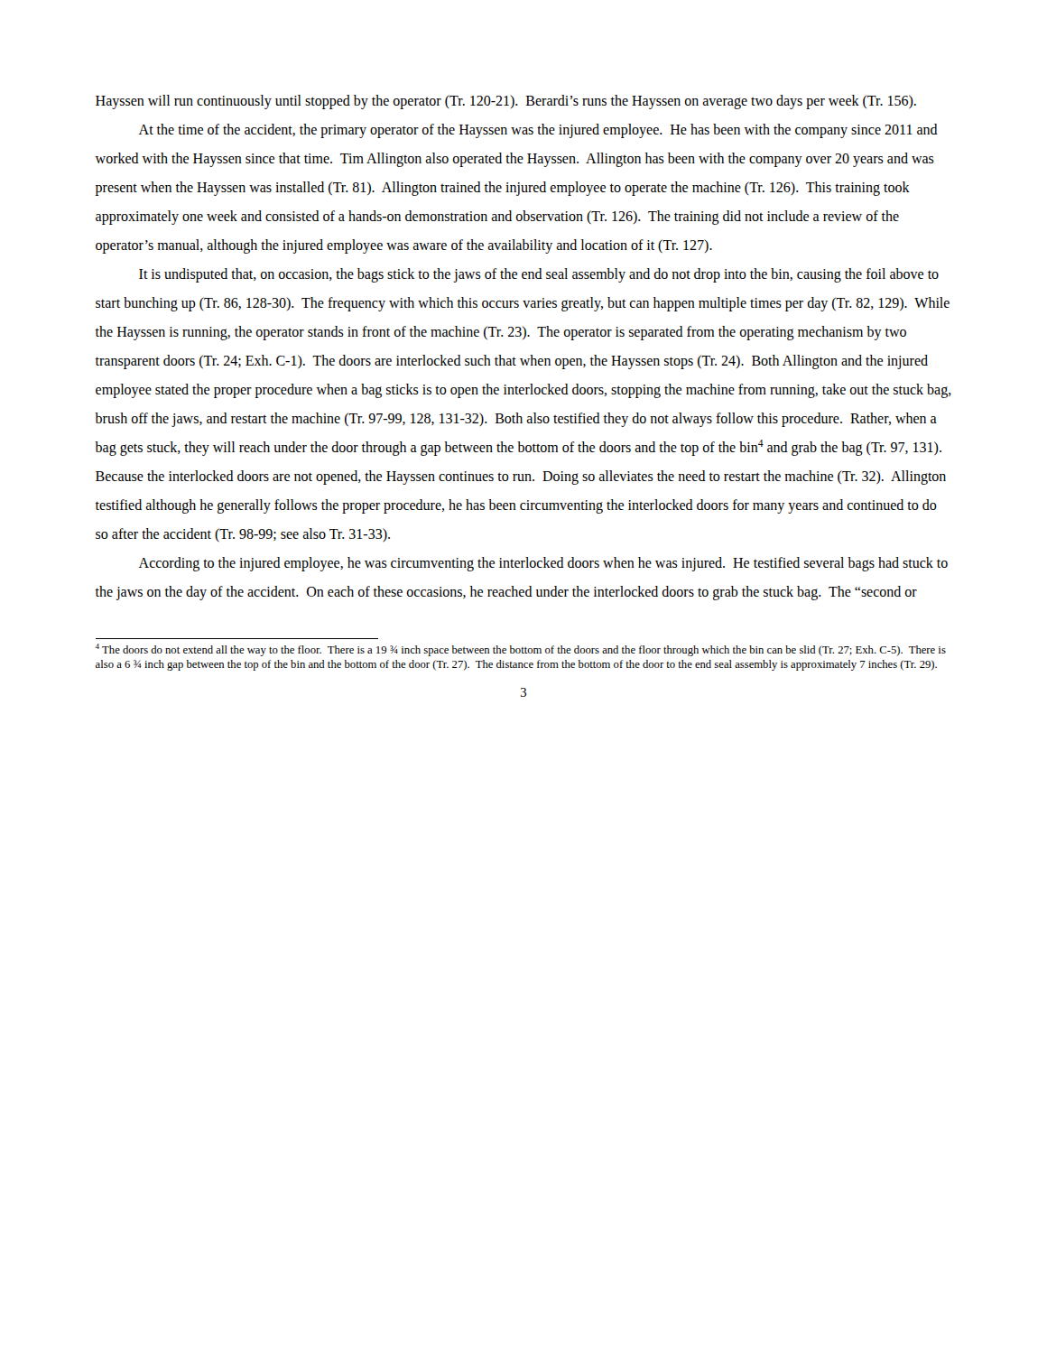Hayssen will run continuously until stopped by the operator (Tr. 120-21). Berardi’s runs the Hayssen on average two days per week (Tr. 156).
At the time of the accident, the primary operator of the Hayssen was the injured employee. He has been with the company since 2011 and worked with the Hayssen since that time. Tim Allington also operated the Hayssen. Allington has been with the company over 20 years and was present when the Hayssen was installed (Tr. 81). Allington trained the injured employee to operate the machine (Tr. 126). This training took approximately one week and consisted of a hands-on demonstration and observation (Tr. 126). The training did not include a review of the operator’s manual, although the injured employee was aware of the availability and location of it (Tr. 127).
It is undisputed that, on occasion, the bags stick to the jaws of the end seal assembly and do not drop into the bin, causing the foil above to start bunching up (Tr. 86, 128-30). The frequency with which this occurs varies greatly, but can happen multiple times per day (Tr. 82, 129). While the Hayssen is running, the operator stands in front of the machine (Tr. 23). The operator is separated from the operating mechanism by two transparent doors (Tr. 24; Exh. C-1). The doors are interlocked such that when open, the Hayssen stops (Tr. 24). Both Allington and the injured employee stated the proper procedure when a bag sticks is to open the interlocked doors, stopping the machine from running, take out the stuck bag, brush off the jaws, and restart the machine (Tr. 97-99, 128, 131-32). Both also testified they do not always follow this procedure. Rather, when a bag gets stuck, they will reach under the door through a gap between the bottom of the doors and the top of the bin4 and grab the bag (Tr. 97, 131). Because the interlocked doors are not opened, the Hayssen continues to run. Doing so alleviates the need to restart the machine (Tr. 32). Allington testified although he generally follows the proper procedure, he has been circumventing the interlocked doors for many years and continued to do so after the accident (Tr. 98-99; see also Tr. 31-33).
According to the injured employee, he was circumventing the interlocked doors when he was injured. He testified several bags had stuck to the jaws on the day of the accident. On each of these occasions, he reached under the interlocked doors to grab the stuck bag. The “second or
4 The doors do not extend all the way to the floor. There is a 19 ¾ inch space between the bottom of the doors and the floor through which the bin can be slid (Tr. 27; Exh. C-5). There is also a 6 ¾ inch gap between the top of the bin and the bottom of the door (Tr. 27). The distance from the bottom of the door to the end seal assembly is approximately 7 inches (Tr. 29).
3